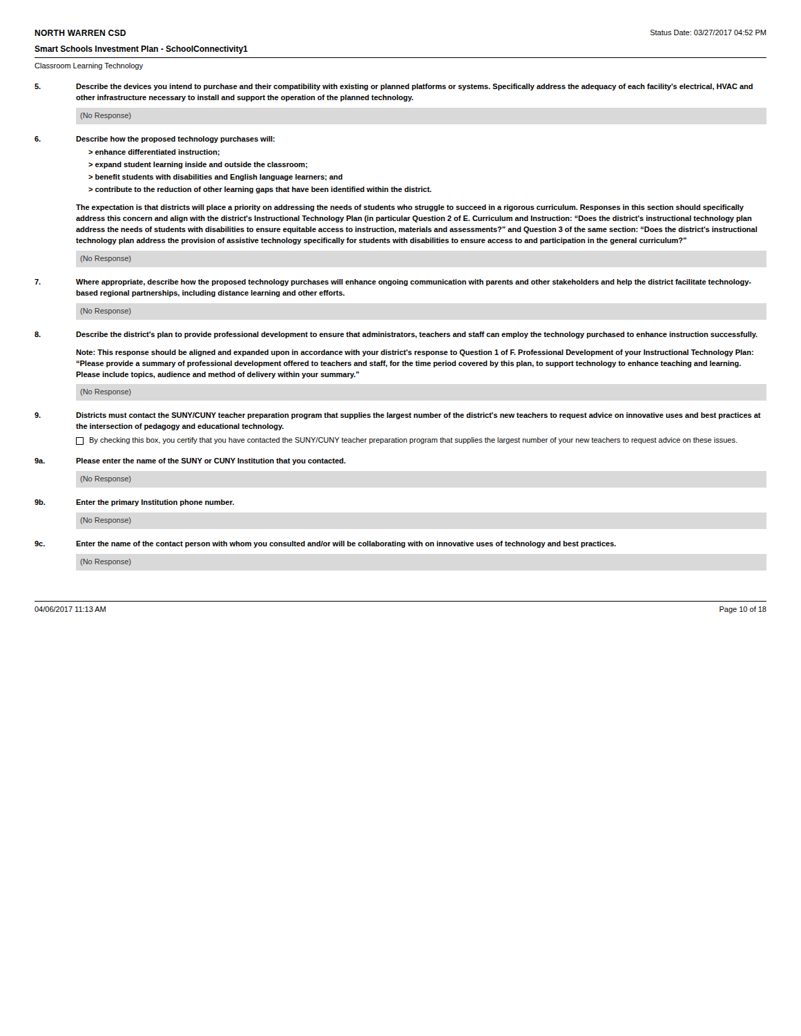NORTH WARREN CSD
Status Date: 03/27/2017 04:52 PM
Smart Schools Investment Plan - SchoolConnectivity1
Classroom Learning Technology
| 5. | Describe the devices you intend to purchase and their compatibility with existing or planned platforms or systems. Specifically address the adequacy of each facility's electrical, HVAC and other infrastructure necessary to install and support the operation of the planned technology. (No Response) |
| 6. | Describe how the proposed technology purchases will: enhance differentiated instruction; expand student learning inside and outside the classroom; benefit students with disabilities and English language learners; and contribute to the reduction of other learning gaps that have been identified within the district. The expectation is that districts will place a priority on addressing the needs of students who struggle to succeed in a rigorous curriculum. Responses in this section should specifically address this concern and align with the district's Instructional Technology Plan (in particular Question 2 of E. Curriculum and Instruction: “Does the district's instructional technology plan address the needs of students with disabilities to ensure equitable access to instruction, materials and assessments?” and Question 3 of the same section: “Does the district's instructional technology plan address the provision of assistive technology specifically for students with disabilities to ensure access to and participation in the general curriculum?” (No Response) |
| 7. | Where appropriate, describe how the proposed technology purchases will enhance ongoing communication with parents and other stakeholders and help the district facilitate technology-based regional partnerships, including distance learning and other efforts. (No Response) |
| 8. | Describe the district's plan to provide professional development to ensure that administrators, teachers and staff can employ the technology purchased to enhance instruction successfully. Note: This response should be aligned and expanded upon in accordance with your district's response to Question 1 of F. Professional Development of your Instructional Technology Plan: “Please provide a summary of professional development offered to teachers and staff, for the time period covered by this plan, to support technology to enhance teaching and learning. Please include topics, audience and method of delivery within your summary.” (No Response) |
| 9. | Districts must contact the SUNY/CUNY teacher preparation program that supplies the largest number of the district's new teachers to request advice on innovative uses and best practices at the intersection of pedagogy and educational technology. By checking this box, you certify that you have contacted the SUNY/CUNY teacher preparation program that supplies the largest number of your new teachers to request advice on these issues. |
| 9a. | Please enter the name of the SUNY or CUNY Institution that you contacted. (No Response) |
| 9b. | Enter the primary Institution phone number. (No Response) |
| 9c. | Enter the name of the contact person with whom you consulted and/or will be collaborating with on innovative uses of technology and best practices. (No Response) |
04/06/2017 11:13 AM
Page 10 of 18